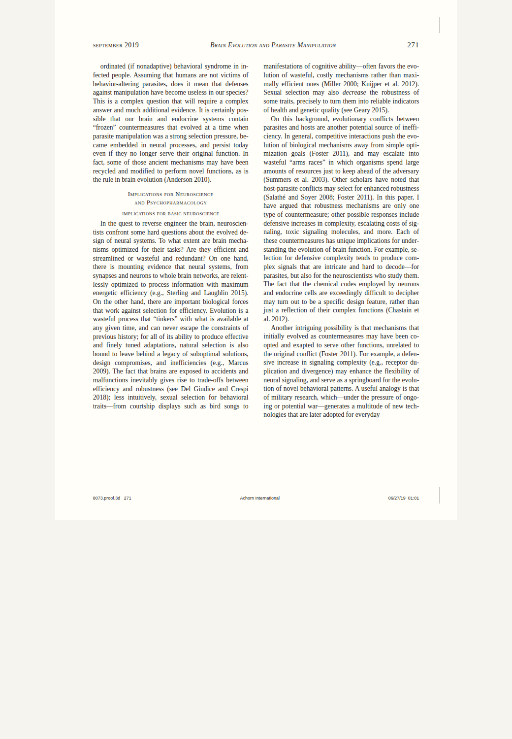September 2019
Brain Evolution and Parasite Manipulation
271
ordinated (if nonadaptive) behavioral syndrome in infected people. Assuming that humans are not victims of behavior-altering parasites, does it mean that defenses against manipulation have become useless in our species? This is a complex question that will require a complex answer and much additional evidence. It is certainly possible that our brain and endocrine systems contain “frozen” countermeasures that evolved at a time when parasite manipulation was a strong selection pressure, became embedded in neural processes, and persist today even if they no longer serve their original function. In fact, some of those ancient mechanisms may have been recycled and modified to perform novel functions, as is the rule in brain evolution (Anderson 2010).
Implications for Neuroscience
and Psychopharmacology
implications for basic neuroscience
In the quest to reverse engineer the brain, neuroscientists confront some hard questions about the evolved design of neural systems. To what extent are brain mechanisms optimized for their tasks? Are they efficient and streamlined or wasteful and redundant? On one hand, there is mounting evidence that neural systems, from synapses and neurons to whole brain networks, are relentlessly optimized to process information with maximum energetic efficiency (e.g., Sterling and Laughlin 2015). On the other hand, there are important biological forces that work against selection for efficiency. Evolution is a wasteful process that “tinkers” with what is available at any given time, and can never escape the constraints of previous history; for all of its ability to produce effective and finely tuned adaptations, natural selection is also bound to leave behind a legacy of suboptimal solutions, design compromises, and inefficiencies (e.g., Marcus 2009). The fact that brains are exposed to accidents and malfunctions inevitably gives rise to trade-offs between efficiency and robustness (see Del Giudice and Crespi 2018); less intuitively, sexual selection for behavioral traits—from courtship displays such as bird songs to manifestations of cognitive ability—often favors the evolution of wasteful, costly mechanisms rather than maximally efficient ones (Miller 2000; Kuijper et al. 2012). Sexual selection may also decrease the robustness of some traits, precisely to turn them into reliable indicators of health and genetic quality (see Geary 2015).
On this background, evolutionary conflicts between parasites and hosts are another potential source of inefficiency. In general, competitive interactions push the evolution of biological mechanisms away from simple optimization goals (Foster 2011), and may escalate into wasteful “arms races” in which organisms spend large amounts of resources just to keep ahead of the adversary (Summers et al. 2003). Other scholars have noted that host-parasite conflicts may select for enhanced robustness (Salathé and Soyer 2008; Foster 2011). In this paper, I have argued that robustness mechanisms are only one type of countermeasure; other possible responses include defensive increases in complexity, escalating costs of signaling, toxic signaling molecules, and more. Each of these countermeasures has unique implications for understanding the evolution of brain function. For example, selection for defensive complexity tends to produce complex signals that are intricate and hard to decode—for parasites, but also for the neuroscientists who study them. The fact that the chemical codes employed by neurons and endocrine cells are exceedingly difficult to decipher may turn out to be a specific design feature, rather than just a reflection of their complex functions (Chastain et al. 2012).
Another intriguing possibility is that mechanisms that initially evolved as countermeasures may have been co-opted and exapted to serve other functions, unrelated to the original conflict (Foster 2011). For example, a defensive increase in signaling complexity (e.g., receptor duplication and divergence) may enhance the flexibility of neural signaling, and serve as a springboard for the evolution of novel behavioral patterns. A useful analogy is that of military research, which—under the pressure of ongoing or potential war—generates a multitude of new technologies that are later adopted for everyday
8073.proof.3d 271
Achorn International
06/27/19 01:01